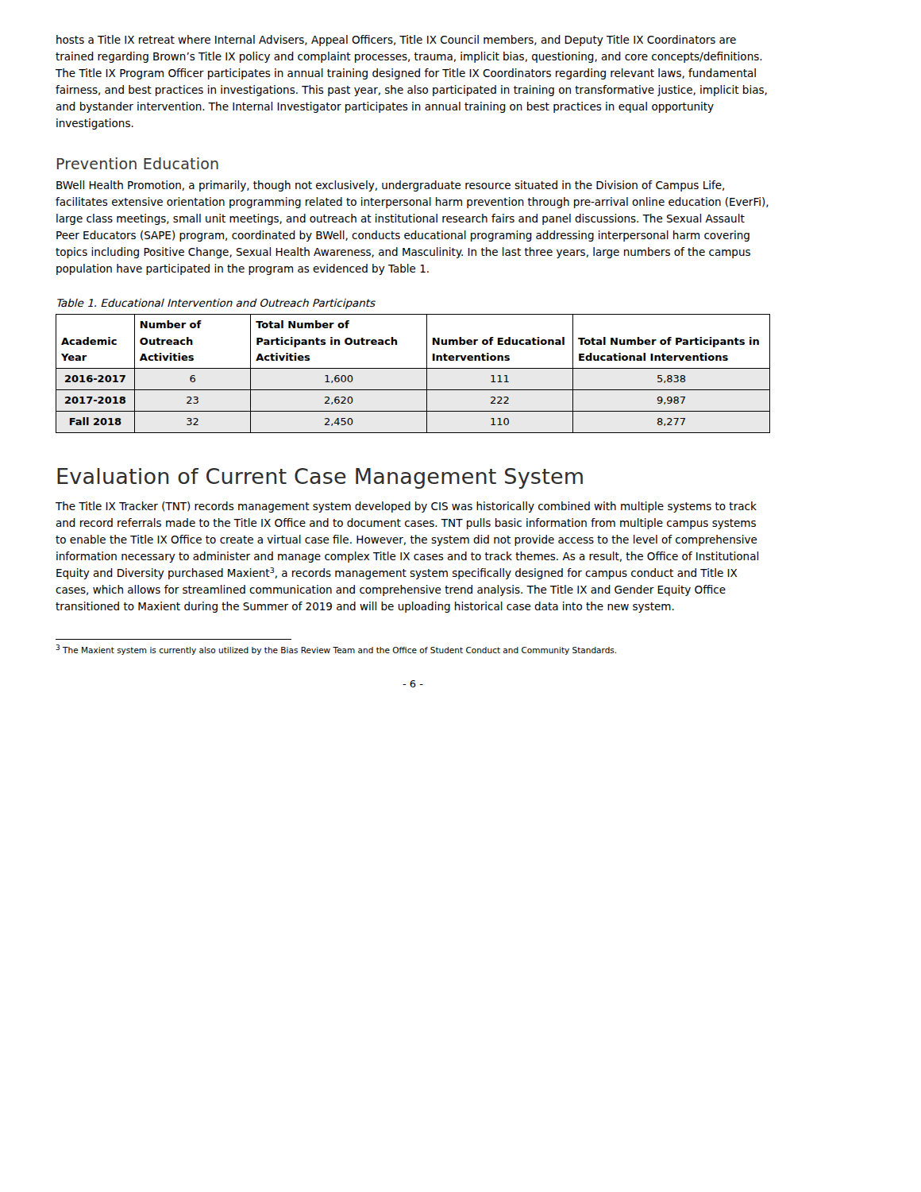hosts a Title IX retreat where Internal Advisers, Appeal Officers, Title IX Council members, and Deputy Title IX Coordinators are trained regarding Brown’s Title IX policy and complaint processes, trauma, implicit bias, questioning, and core concepts/definitions. The Title IX Program Officer participates in annual training designed for Title IX Coordinators regarding relevant laws, fundamental fairness, and best practices in investigations. This past year, she also participated in training on transformative justice, implicit bias, and bystander intervention. The Internal Investigator participates in annual training on best practices in equal opportunity investigations.
Prevention Education
BWell Health Promotion, a primarily, though not exclusively, undergraduate resource situated in the Division of Campus Life, facilitates extensive orientation programming related to interpersonal harm prevention through pre-arrival online education (EverFi), large class meetings, small unit meetings, and outreach at institutional research fairs and panel discussions. The Sexual Assault Peer Educators (SAPE) program, coordinated by BWell, conducts educational programing addressing interpersonal harm covering topics including Positive Change, Sexual Health Awareness, and Masculinity. In the last three years, large numbers of the campus population have participated in the program as evidenced by Table 1.
Table 1. Educational Intervention and Outreach Participants
| Academic Year | Number of Outreach Activities | Total Number of Participants in Outreach Activities | Number of Educational Interventions | Total Number of Participants in Educational Interventions |
| --- | --- | --- | --- | --- |
| 2016-2017 | 6 | 1,600 | 111 | 5,838 |
| 2017-2018 | 23 | 2,620 | 222 | 9,987 |
| Fall 2018 | 32 | 2,450 | 110 | 8,277 |
Evaluation of Current Case Management System
The Title IX Tracker (TNT) records management system developed by CIS was historically combined with multiple systems to track and record referrals made to the Title IX Office and to document cases. TNT pulls basic information from multiple campus systems to enable the Title IX Office to create a virtual case file. However, the system did not provide access to the level of comprehensive information necessary to administer and manage complex Title IX cases and to track themes. As a result, the Office of Institutional Equity and Diversity purchased Maxient3, a records management system specifically designed for campus conduct and Title IX cases, which allows for streamlined communication and comprehensive trend analysis. The Title IX and Gender Equity Office transitioned to Maxient during the Summer of 2019 and will be uploading historical case data into the new system.
3 The Maxient system is currently also utilized by the Bias Review Team and the Office of Student Conduct and Community Standards.
- 6 -